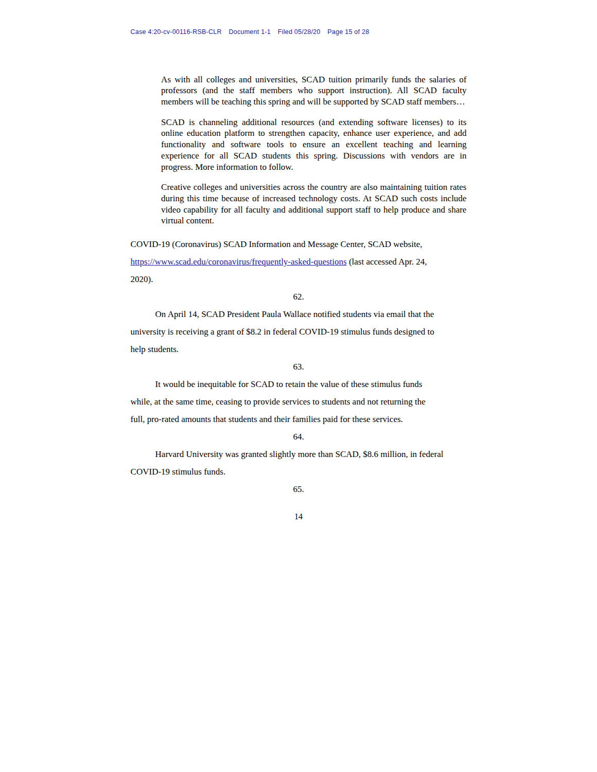Case 4:20-cv-00116-RSB-CLR Document 1-1 Filed 05/28/20 Page 15 of 28
As with all colleges and universities, SCAD tuition primarily funds the salaries of professors (and the staff members who support instruction). All SCAD faculty members will be teaching this spring and will be supported by SCAD staff members…
SCAD is channeling additional resources (and extending software licenses) to its online education platform to strengthen capacity, enhance user experience, and add functionality and software tools to ensure an excellent teaching and learning experience for all SCAD students this spring. Discussions with vendors are in progress. More information to follow.
Creative colleges and universities across the country are also maintaining tuition rates during this time because of increased technology costs. At SCAD such costs include video capability for all faculty and additional support staff to help produce and share virtual content.
COVID-19 (Coronavirus) SCAD Information and Message Center, SCAD website,
https://www.scad.edu/coronavirus/frequently-asked-questions (last accessed Apr. 24,
2020).
62.
On April 14, SCAD President Paula Wallace notified students via email that the
university is receiving a grant of $8.2 in federal COVID-19 stimulus funds designed to
help students.
63.
It would be inequitable for SCAD to retain the value of these stimulus funds
while, at the same time, ceasing to provide services to students and not returning the
full, pro-rated amounts that students and their families paid for these services.
64.
Harvard University was granted slightly more than SCAD, $8.6 million, in federal
COVID-19 stimulus funds.
65.
14